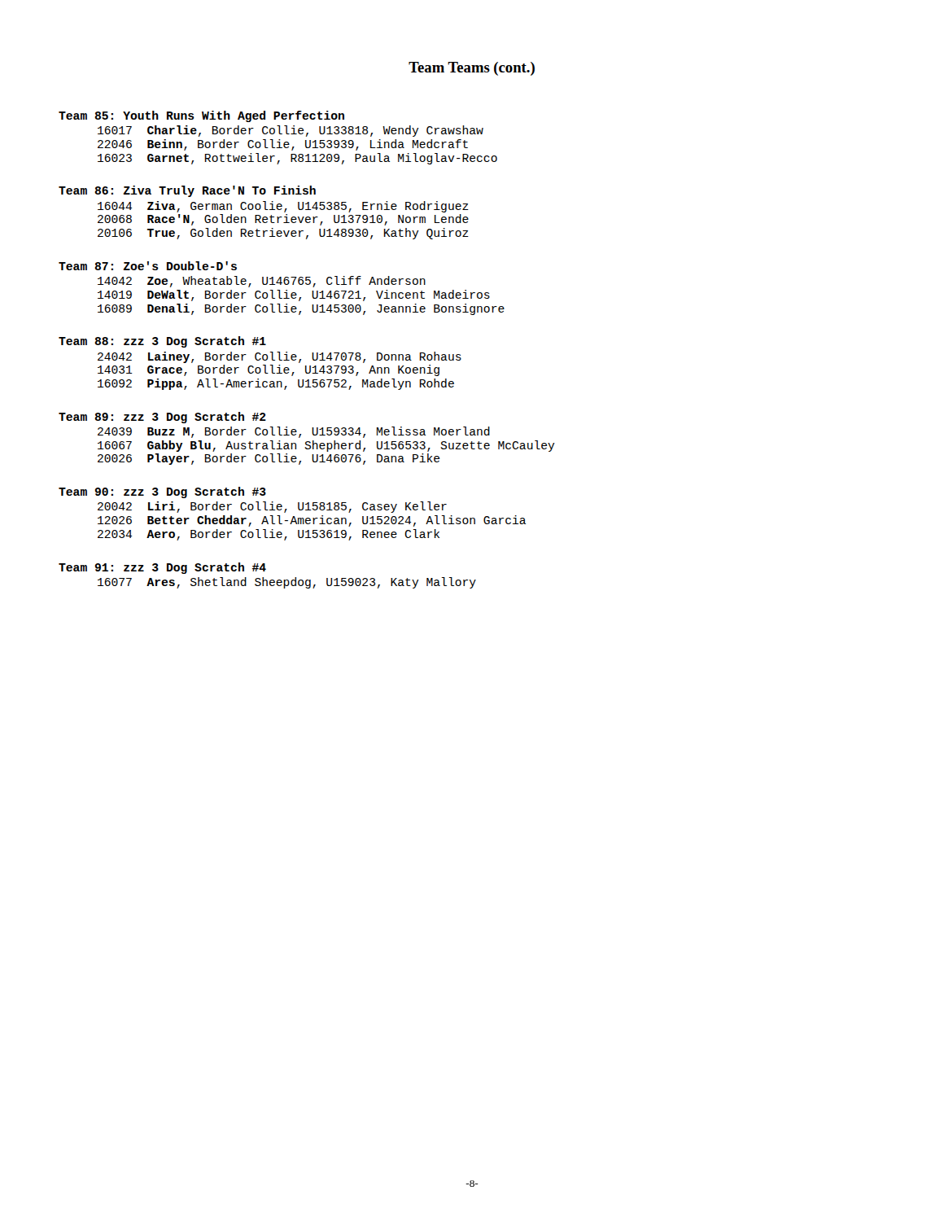Team Teams (cont.)
Team 85: Youth Runs With Aged Perfection
16017 Charlie, Border Collie, U133818, Wendy Crawshaw
22046 Beinn, Border Collie, U153939, Linda Medcraft
16023 Garnet, Rottweiler, R811209, Paula Miloglav-Recco
Team 86: Ziva Truly Race'N To Finish
16044 Ziva, German Coolie, U145385, Ernie Rodriguez
20068 Race'N, Golden Retriever, U137910, Norm Lende
20106 True, Golden Retriever, U148930, Kathy Quiroz
Team 87: Zoe's Double-D's
14042 Zoe, Wheatable, U146765, Cliff Anderson
14019 DeWalt, Border Collie, U146721, Vincent Madeiros
16089 Denali, Border Collie, U145300, Jeannie Bonsignore
Team 88: zzz 3 Dog Scratch #1
24042 Lainey, Border Collie, U147078, Donna Rohaus
14031 Grace, Border Collie, U143793, Ann Koenig
16092 Pippa, All-American, U156752, Madelyn Rohde
Team 89: zzz 3 Dog Scratch #2
24039 Buzz M, Border Collie, U159334, Melissa Moerland
16067 Gabby Blu, Australian Shepherd, U156533, Suzette McCauley
20026 Player, Border Collie, U146076, Dana Pike
Team 90: zzz 3 Dog Scratch #3
20042 Liri, Border Collie, U158185, Casey Keller
12026 Better Cheddar, All-American, U152024, Allison Garcia
22034 Aero, Border Collie, U153619, Renee Clark
Team 91: zzz 3 Dog Scratch #4
16077 Ares, Shetland Sheepdog, U159023, Katy Mallory
-8-